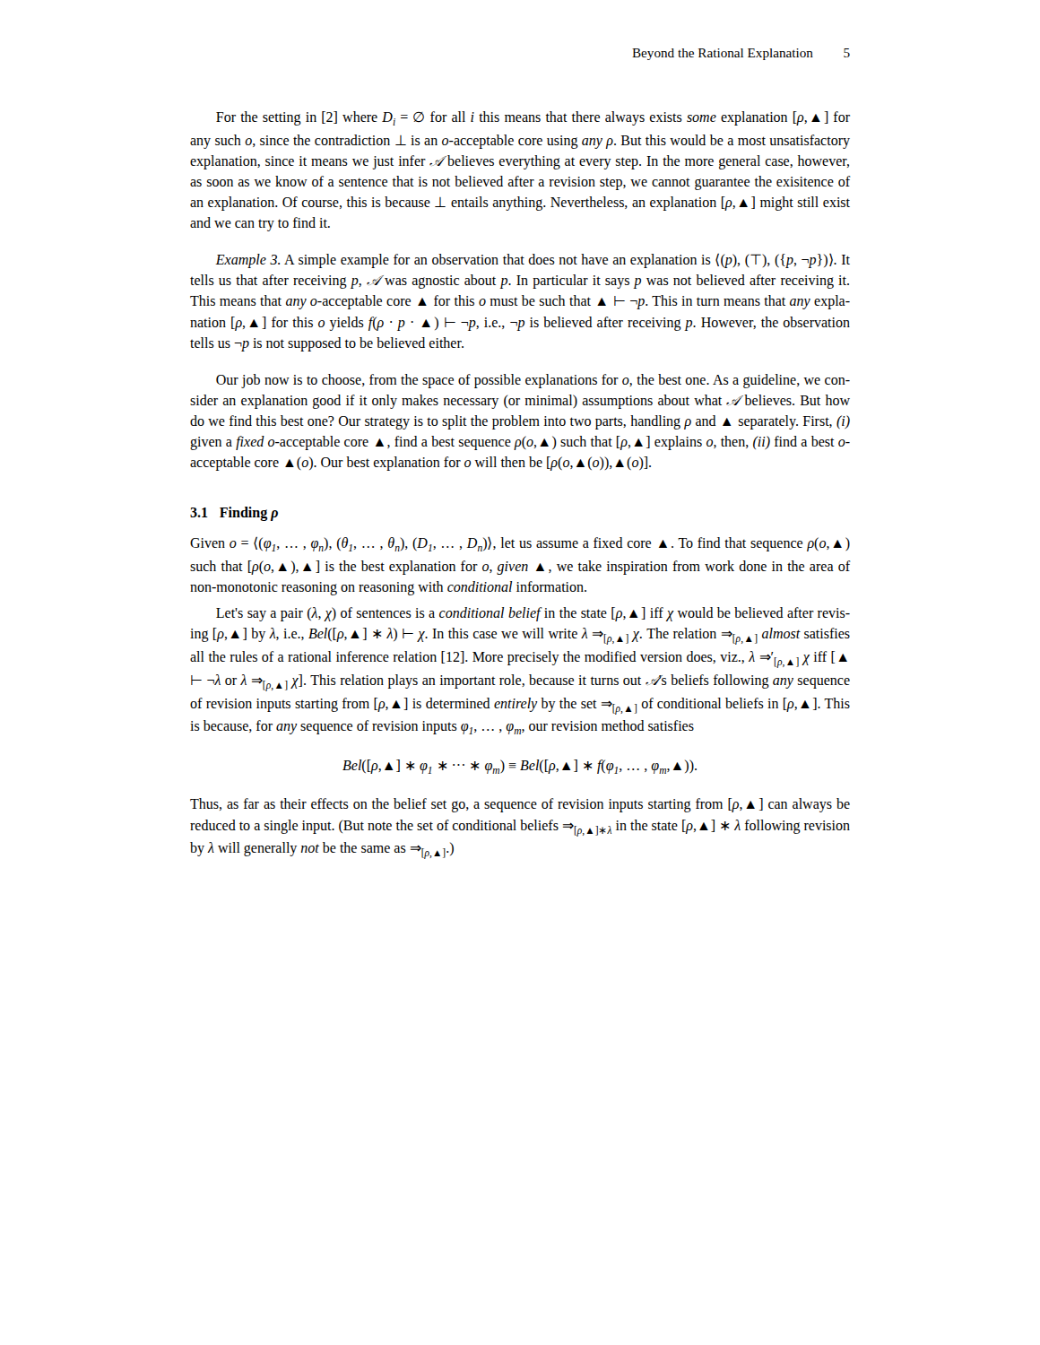Beyond the Rational Explanation 5
For the setting in [2] where Di = ∅ for all i this means that there always exists some explanation [ρ,▲] for any such o, since the contradiction ⊥ is an o-acceptable core using any ρ. But this would be a most unsatisfactory explanation, since it means we just infer 𝒜 believes everything at every step. In the more general case, however, as soon as we know of a sentence that is not believed after a revision step, we cannot guarantee the exisitence of an explanation. Of course, this is because ⊥ entails anything. Nevertheless, an explanation [ρ,▲] might still exist and we can try to find it.
Example 3. A simple example for an observation that does not have an explanation is ⟨(p), (⊤), ({p, ¬p})⟩. It tells us that after receiving p, 𝒜 was agnostic about p. In particular it says p was not believed after receiving it. This means that any o-acceptable core ▲ for this o must be such that ▲ ⊢ ¬p. This in turn means that any explanation [ρ,▲] for this o yields f(ρ · p · ▲) ⊢ ¬p, i.e., ¬p is believed after receiving p. However, the observation tells us ¬p is not supposed to be believed either.
Our job now is to choose, from the space of possible explanations for o, the best one. As a guideline, we consider an explanation good if it only makes necessary (or minimal) assumptions about what 𝒜 believes. But how do we find this best one? Our strategy is to split the problem into two parts, handling ρ and ▲ separately. First, (i) given a fixed o-acceptable core ▲, find a best sequence ρ(o,▲) such that [ρ,▲] explains o, then, (ii) find a best o-acceptable core ▲(o). Our best explanation for o will then be [ρ(o,▲(o)),▲(o)].
3.1 Finding ρ
Given o = ⟨(φ1, … , φn), (θ1, … , θn), (D1, … , Dn)⟩, let us assume a fixed core ▲. To find that sequence ρ(o,▲) such that [ρ(o,▲),▲] is the best explanation for o, given ▲, we take inspiration from work done in the area of non-monotonic reasoning on reasoning with conditional information.
Let's say a pair (λ, χ) of sentences is a conditional belief in the state [ρ,▲] iff χ would be believed after revising [ρ,▲] by λ, i.e., Bel([ρ,▲] ∗ λ) ⊢ χ. In this case we will write λ ⇒[ρ,▲] χ. The relation ⇒[ρ,▲] almost satisfies all the rules of a rational inference relation [12]. More precisely the modified version does, viz., λ ⇒′[ρ,▲] χ iff [▲ ⊢ ¬λ or λ ⇒[ρ,▲] χ]. This relation plays an important role, because it turns out 𝒜's beliefs following any sequence of revision inputs starting from [ρ,▲] is determined entirely by the set ⇒[ρ,▲] of conditional beliefs in [ρ,▲]. This is because, for any sequence of revision inputs φ1, … , φm, our revision method satisfies
Bel([ρ,▲] ∗ φ1 ∗ ··· ∗ φm) ≡ Bel([ρ,▲] ∗ f(φ1, … , φm,▲)).
Thus, as far as their effects on the belief set go, a sequence of revision inputs starting from [ρ,▲] can always be reduced to a single input. (But note the set of conditional beliefs ⇒[ρ,▲]∗λ in the state [ρ,▲] ∗ λ following revision by λ will generally not be the same as ⇒[ρ,▲].)